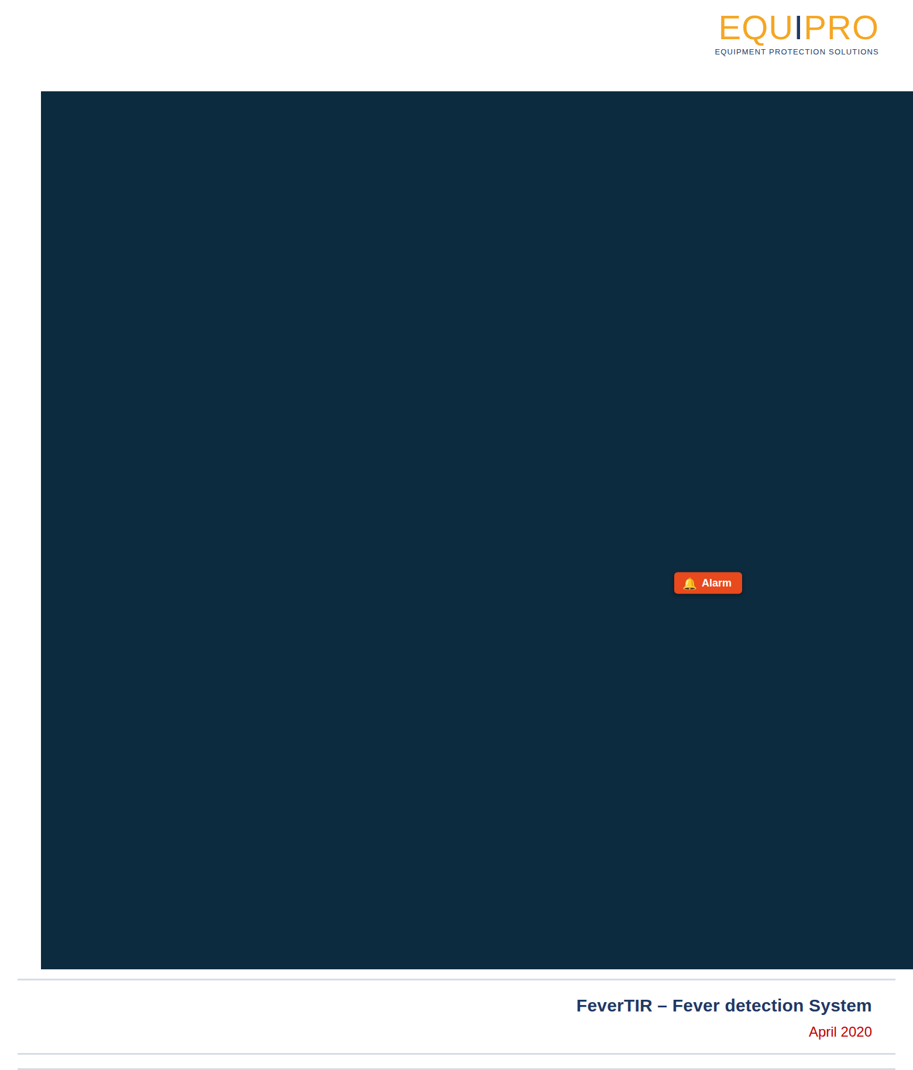EQUIPRO EQUIPMENT PROTECTION SOLUTIONS
🔔Alarm
FeverTIR – Fever detection System
April 2020